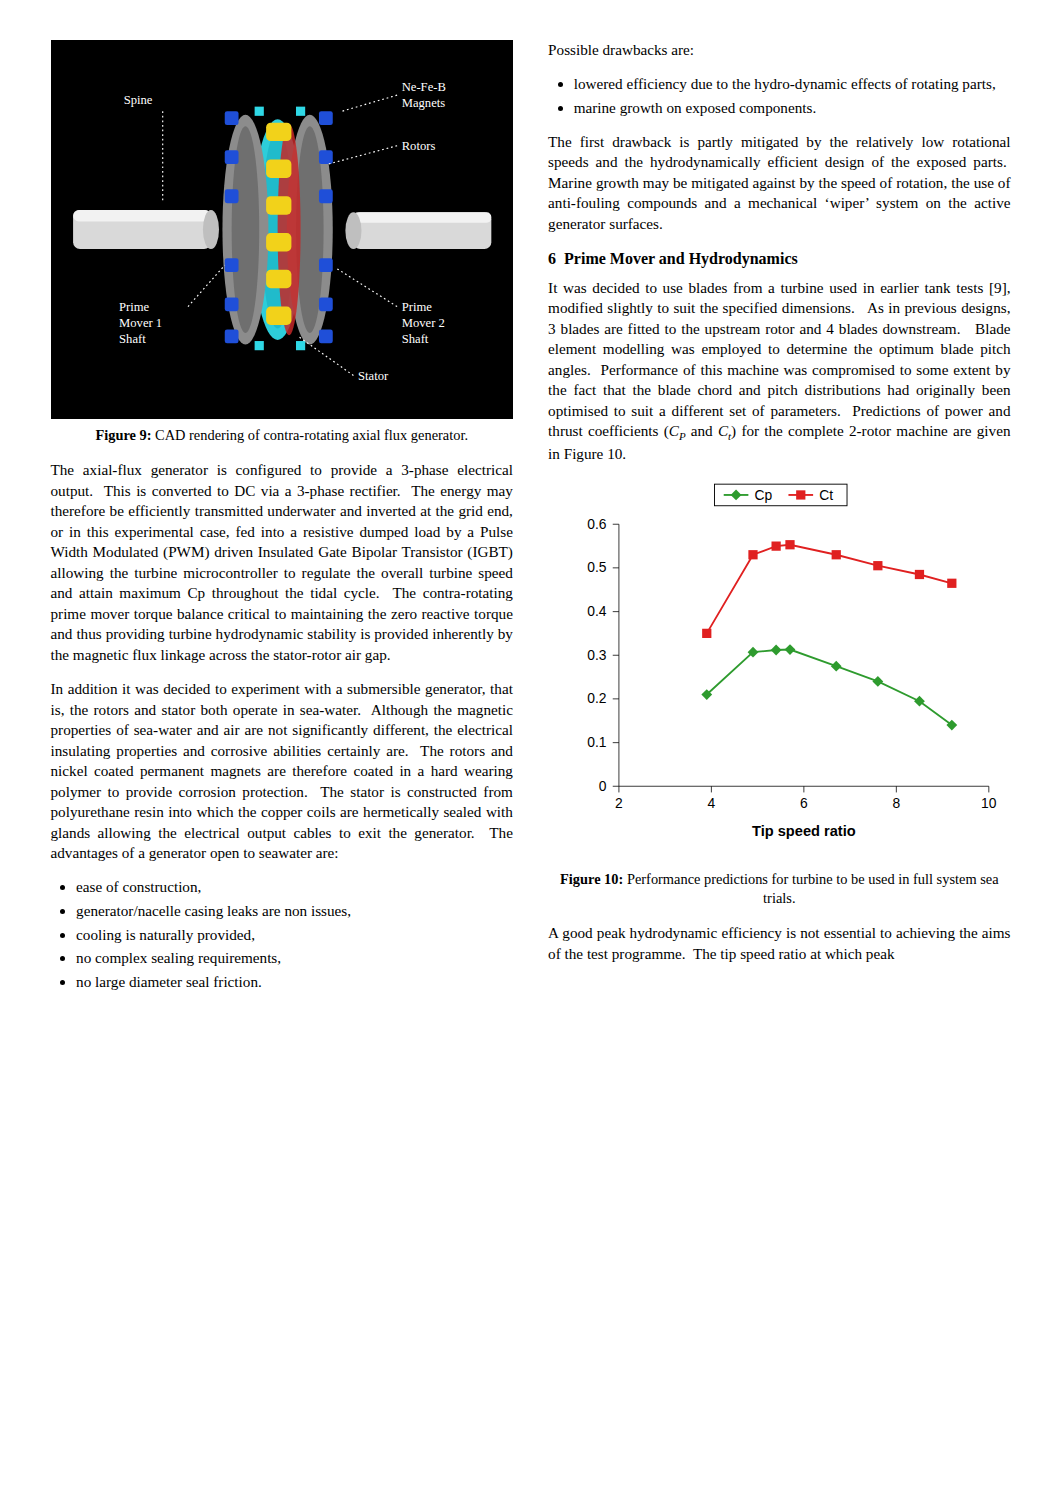Ne-Fe-B Magnets Rotors Spine Prime Mover 1 Shaft Prime Mover 2 Shaft Stator
Figure 9: CAD rendering of contra-rotating axial flux generator.
The axial-flux generator is configured to provide a 3-phase electrical output. This is converted to DC via a 3-phase rectifier. The energy may therefore be efficiently transmitted underwater and inverted at the grid end, or in this experimental case, fed into a resistive dumped load by a Pulse Width Modulated (PWM) driven Insulated Gate Bipolar Transistor (IGBT) allowing the turbine microcontroller to regulate the overall turbine speed and attain maximum Cp throughout the tidal cycle. The contra-rotating prime mover torque balance critical to maintaining the zero reactive torque and thus providing turbine hydrodynamic stability is provided inherently by the magnetic flux linkage across the stator-rotor air gap.
In addition it was decided to experiment with a submersible generator, that is, the rotors and stator both operate in sea-water. Although the magnetic properties of sea-water and air are not significantly different, the electrical insulating properties and corrosive abilities certainly are. The rotors and nickel coated permanent magnets are therefore coated in a hard wearing polymer to provide corrosion protection. The stator is constructed from polyurethane resin into which the copper coils are hermetically sealed with glands allowing the electrical output cables to exit the generator. The advantages of a generator open to seawater are:
ease of construction,
generator/nacelle casing leaks are non issues,
cooling is naturally provided,
no complex sealing requirements,
no large diameter seal friction.
Possible drawbacks are:
lowered efficiency due to the hydro-dynamic effects of rotating parts,
marine growth on exposed components.
The first drawback is partly mitigated by the relatively low rotational speeds and the hydrodynamically efficient design of the exposed parts. Marine growth may be mitigated against by the speed of rotation, the use of anti-fouling compounds and a mechanical ‘wiper’ system on the active generator surfaces.
6 Prime Mover and Hydrodynamics
It was decided to use blades from a turbine used in earlier tank tests [9], modified slightly to suit the specified dimensions. As in previous designs, 3 blades are fitted to the upstream rotor and 4 blades downstream. Blade element modelling was employed to determine the optimum blade pitch angles. Performance of this machine was compromised to some extent by the fact that the blade chord and pitch distributions had originally been optimised to suit a different set of parameters. Predictions of power and thrust coefficients (CP and Ct) for the complete 2-rotor machine are given in Figure 10.
Cp Ct y=200 -> 0 ; y=30 -> 0.6 => scale 170px / 0.6 0 0.1 0.2 0.3 0.4 0.5 0.6 2 4 6 8 10 Tip speed ratio
Figure 10: Performance predictions for turbine to be used in full system sea trials.
A good peak hydrodynamic efficiency is not essential to achieving the aims of the test programme. The tip speed ratio at which peak